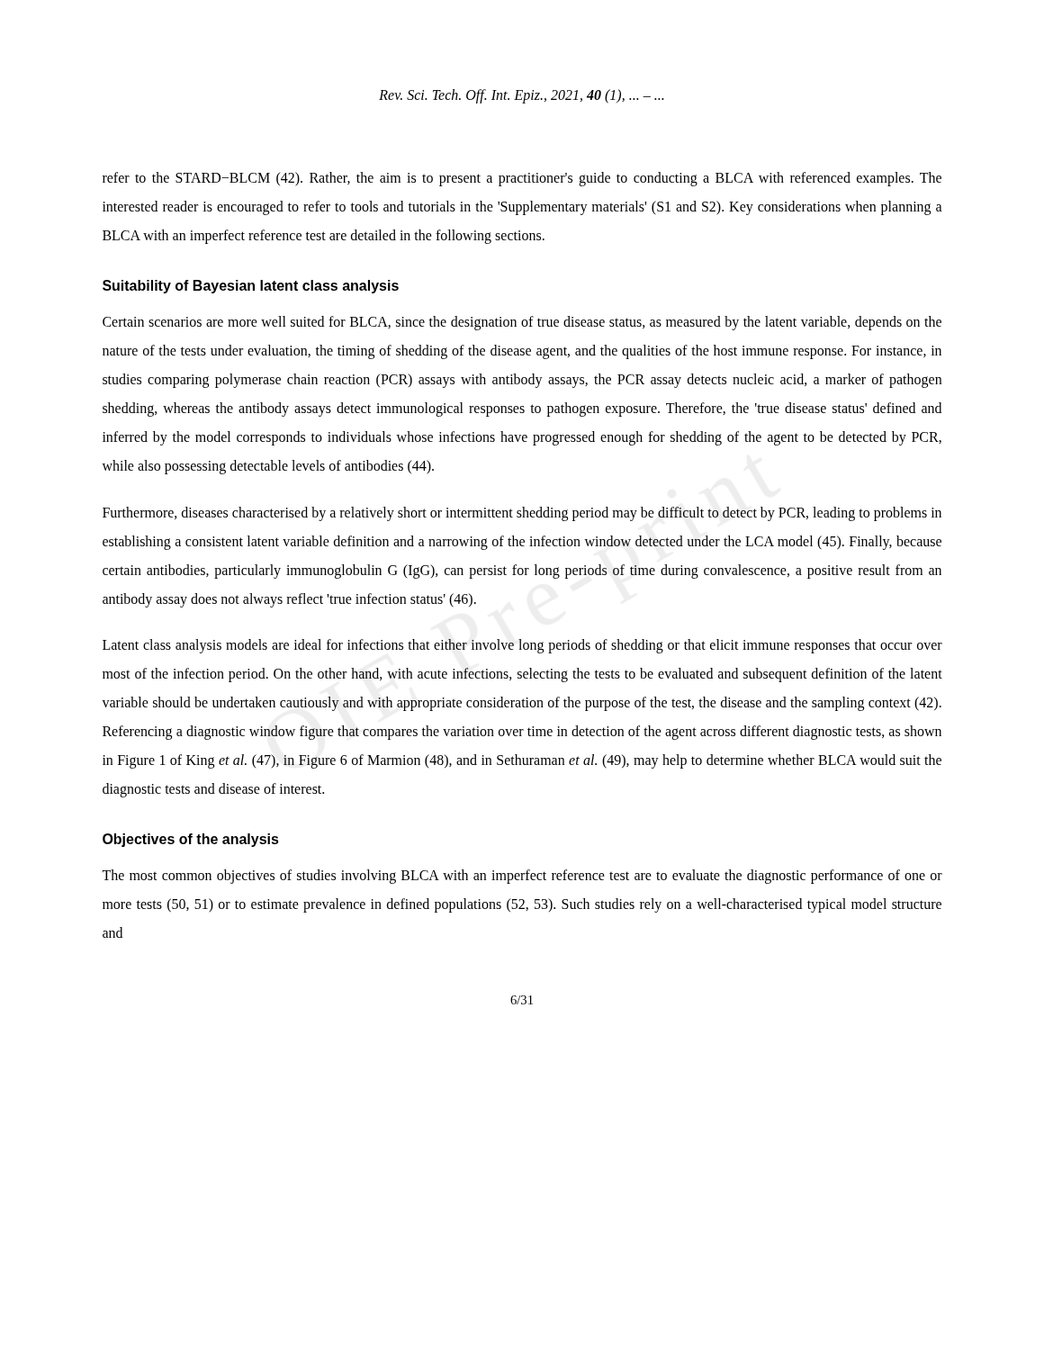OIE Pre-print
Rev. Sci. Tech. Off. Int. Epiz., 2021, 40 (1), ... – ...
refer to the STARD−BLCM (42). Rather, the aim is to present a practitioner's guide to conducting a BLCA with referenced examples. The interested reader is encouraged to refer to tools and tutorials in the 'Supplementary materials' (S1 and S2). Key considerations when planning a BLCA with an imperfect reference test are detailed in the following sections.
Suitability of Bayesian latent class analysis
Certain scenarios are more well suited for BLCA, since the designation of true disease status, as measured by the latent variable, depends on the nature of the tests under evaluation, the timing of shedding of the disease agent, and the qualities of the host immune response. For instance, in studies comparing polymerase chain reaction (PCR) assays with antibody assays, the PCR assay detects nucleic acid, a marker of pathogen shedding, whereas the antibody assays detect immunological responses to pathogen exposure. Therefore, the 'true disease status' defined and inferred by the model corresponds to individuals whose infections have progressed enough for shedding of the agent to be detected by PCR, while also possessing detectable levels of antibodies (44).
Furthermore, diseases characterised by a relatively short or intermittent shedding period may be difficult to detect by PCR, leading to problems in establishing a consistent latent variable definition and a narrowing of the infection window detected under the LCA model (45). Finally, because certain antibodies, particularly immunoglobulin G (IgG), can persist for long periods of time during convalescence, a positive result from an antibody assay does not always reflect 'true infection status' (46).
Latent class analysis models are ideal for infections that either involve long periods of shedding or that elicit immune responses that occur over most of the infection period. On the other hand, with acute infections, selecting the tests to be evaluated and subsequent definition of the latent variable should be undertaken cautiously and with appropriate consideration of the purpose of the test, the disease and the sampling context (42). Referencing a diagnostic window figure that compares the variation over time in detection of the agent across different diagnostic tests, as shown in Figure 1 of King et al. (47), in Figure 6 of Marmion (48), and in Sethuraman et al. (49), may help to determine whether BLCA would suit the diagnostic tests and disease of interest.
Objectives of the analysis
The most common objectives of studies involving BLCA with an imperfect reference test are to evaluate the diagnostic performance of one or more tests (50, 51) or to estimate prevalence in defined populations (52, 53). Such studies rely on a well-characterised typical model structure and
6/31